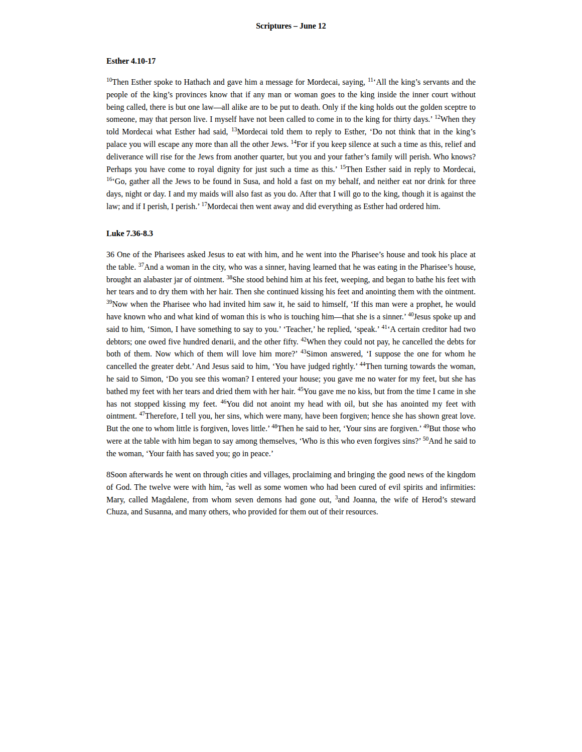Scriptures – June 12
Esther 4.10-17
10Then Esther spoke to Hathach and gave him a message for Mordecai, saying, 11‘All the king’s servants and the people of the king’s provinces know that if any man or woman goes to the king inside the inner court without being called, there is but one law—all alike are to be put to death. Only if the king holds out the golden sceptre to someone, may that person live. I myself have not been called to come in to the king for thirty days.’ 12When they told Mordecai what Esther had said, 13Mordecai told them to reply to Esther, ‘Do not think that in the king’s palace you will escape any more than all the other Jews. 14For if you keep silence at such a time as this, relief and deliverance will rise for the Jews from another quarter, but you and your father’s family will perish. Who knows? Perhaps you have come to royal dignity for just such a time as this.’ 15Then Esther said in reply to Mordecai, 16‘Go, gather all the Jews to be found in Susa, and hold a fast on my behalf, and neither eat nor drink for three days, night or day. I and my maids will also fast as you do. After that I will go to the king, though it is against the law; and if I perish, I perish.’ 17Mordecai then went away and did everything as Esther had ordered him.
Luke 7.36-8.3
36 One of the Pharisees asked Jesus to eat with him, and he went into the Pharisee’s house and took his place at the table. 37And a woman in the city, who was a sinner, having learned that he was eating in the Pharisee’s house, brought an alabaster jar of ointment. 38She stood behind him at his feet, weeping, and began to bathe his feet with her tears and to dry them with her hair. Then she continued kissing his feet and anointing them with the ointment. 39Now when the Pharisee who had invited him saw it, he said to himself, ‘If this man were a prophet, he would have known who and what kind of woman this is who is touching him—that she is a sinner.’ 40Jesus spoke up and said to him, ‘Simon, I have something to say to you.’ ‘Teacher,’ he replied, ‘speak.’ 41‘A certain creditor had two debtors; one owed five hundred denarii, and the other fifty. 42When they could not pay, he cancelled the debts for both of them. Now which of them will love him more?’ 43Simon answered, ‘I suppose the one for whom he cancelled the greater debt.’ And Jesus said to him, ‘You have judged rightly.’ 44Then turning towards the woman, he said to Simon, ‘Do you see this woman? I entered your house; you gave me no water for my feet, but she has bathed my feet with her tears and dried them with her hair. 45You gave me no kiss, but from the time I came in she has not stopped kissing my feet. 46You did not anoint my head with oil, but she has anointed my feet with ointment. 47Therefore, I tell you, her sins, which were many, have been forgiven; hence she has shown great love. But the one to whom little is forgiven, loves little.’ 48Then he said to her, ‘Your sins are forgiven.’ 49But those who were at the table with him began to say among themselves, ‘Who is this who even forgives sins?’ 50And he said to the woman, ‘Your faith has saved you; go in peace.’
8 Soon afterwards he went on through cities and villages, proclaiming and bringing the good news of the kingdom of God. The twelve were with him, 2as well as some women who had been cured of evil spirits and infirmities: Mary, called Magdalene, from whom seven demons had gone out, 3and Joanna, the wife of Herod’s steward Chuza, and Susanna, and many others, who provided for them out of their resources.